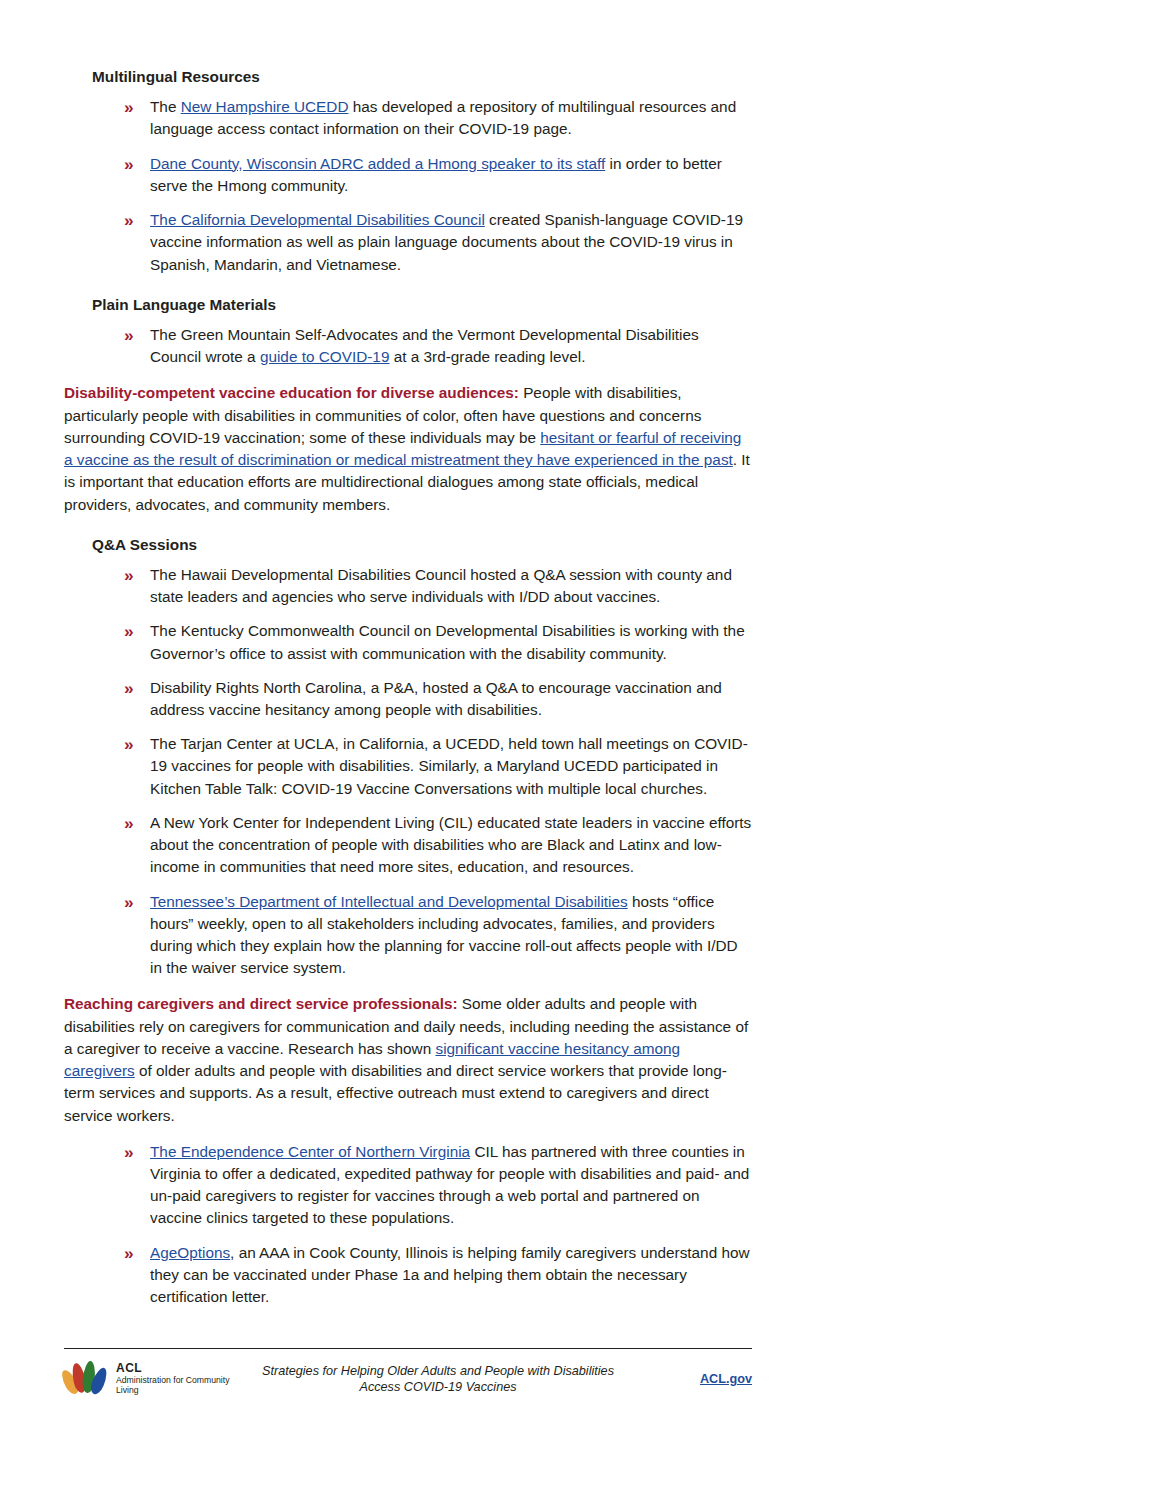Multilingual Resources
The New Hampshire UCEDD has developed a repository of multilingual resources and language access contact information on their COVID-19 page.
Dane County, Wisconsin ADRC added a Hmong speaker to its staff in order to better serve the Hmong community.
The California Developmental Disabilities Council created Spanish-language COVID-19 vaccine information as well as plain language documents about the COVID-19 virus in Spanish, Mandarin, and Vietnamese.
Plain Language Materials
The Green Mountain Self-Advocates and the Vermont Developmental Disabilities Council wrote a guide to COVID-19 at a 3rd-grade reading level.
Disability-competent vaccine education for diverse audiences: People with disabilities, particularly people with disabilities in communities of color, often have questions and concerns surrounding COVID-19 vaccination; some of these individuals may be hesitant or fearful of receiving a vaccine as the result of discrimination or medical mistreatment they have experienced in the past. It is important that education efforts are multidirectional dialogues among state officials, medical providers, advocates, and community members.
Q&A Sessions
The Hawaii Developmental Disabilities Council hosted a Q&A session with county and state leaders and agencies who serve individuals with I/DD about vaccines.
The Kentucky Commonwealth Council on Developmental Disabilities is working with the Governor’s office to assist with communication with the disability community.
Disability Rights North Carolina, a P&A, hosted a Q&A to encourage vaccination and address vaccine hesitancy among people with disabilities.
The Tarjan Center at UCLA, in California, a UCEDD, held town hall meetings on COVID-19 vaccines for people with disabilities. Similarly, a Maryland UCEDD participated in Kitchen Table Talk: COVID-19 Vaccine Conversations with multiple local churches.
A New York Center for Independent Living (CIL) educated state leaders in vaccine efforts about the concentration of people with disabilities who are Black and Latinx and low-income in communities that need more sites, education, and resources.
Tennessee’s Department of Intellectual and Developmental Disabilities hosts “office hours” weekly, open to all stakeholders including advocates, families, and providers during which they explain how the planning for vaccine roll-out affects people with I/DD in the waiver service system.
Reaching caregivers and direct service professionals: Some older adults and people with disabilities rely on caregivers for communication and daily needs, including needing the assistance of a caregiver to receive a vaccine. Research has shown significant vaccine hesitancy among caregivers of older adults and people with disabilities and direct service workers that provide long-term services and supports. As a result, effective outreach must extend to caregivers and direct service workers.
The Endependence Center of Northern Virginia CIL has partnered with three counties in Virginia to offer a dedicated, expedited pathway for people with disabilities and paid- and un-paid caregivers to register for vaccines through a web portal and partnered on vaccine clinics targeted to these populations.
AgeOptions, an AAA in Cook County, Illinois is helping family caregivers understand how they can be vaccinated under Phase 1a and helping them obtain the necessary certification letter.
ACL Administration for Community Living
Strategies for Helping Older Adults and People with Disabilities
Access COVID-19 Vaccines
ACL.gov